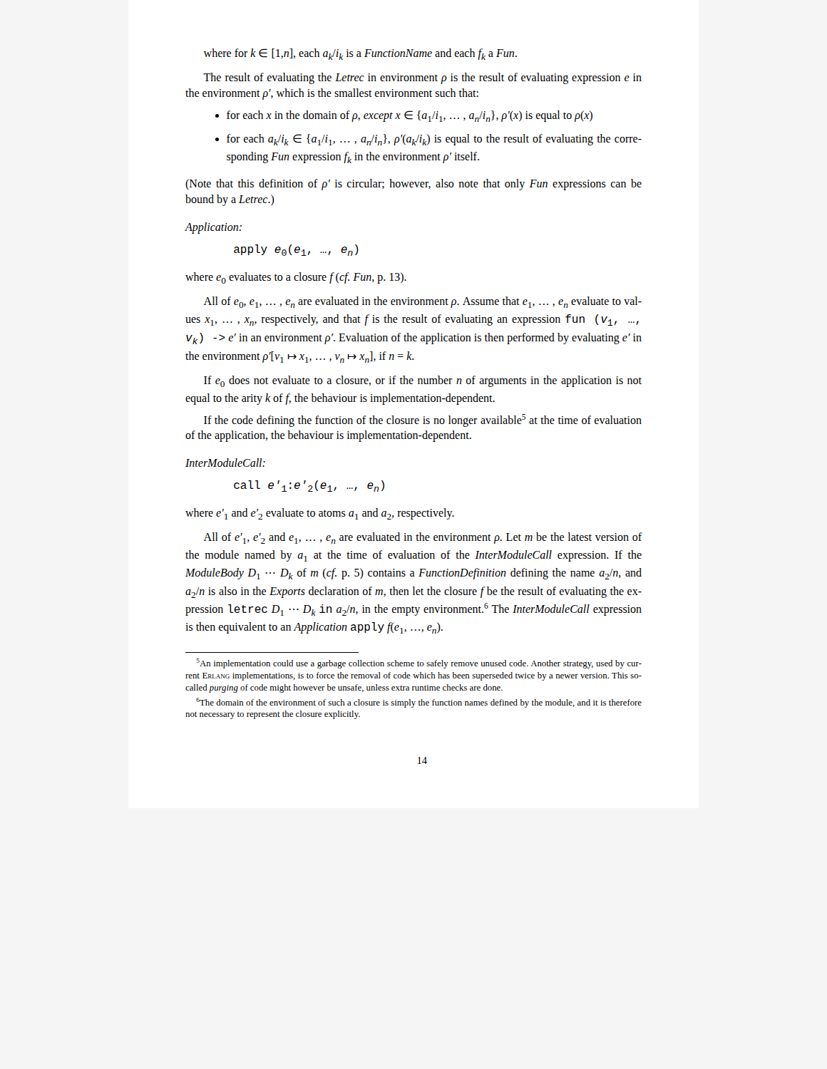where for k ∈ [1,n], each ak/ik is a FunctionName and each fk a Fun.
The result of evaluating the Letrec in environment ρ is the result of evaluating expression e in the environment ρ′, which is the smallest environment such that:
for each x in the domain of ρ, except x ∈ {a1/i1, … , an/in}, ρ′(x) is equal to ρ(x)
for each ak/ik ∈ {a1/i1, … , an/in}, ρ′(ak/ik) is equal to the result of evaluating the corresponding Fun expression fk in the environment ρ′ itself.
(Note that this definition of ρ′ is circular; however, also note that only Fun expressions can be bound by a Letrec.)
Application:
apply e0(e1, …, en)
where e0 evaluates to a closure f (cf. Fun, p. 13).
All of e0, e1, … , en are evaluated in the environment ρ. Assume that e1, … , en evaluate to values x1, … , xn, respectively, and that f is the result of evaluating an expression fun (v1, …, vk) -> e′ in an environment ρ′. Evaluation of the application is then performed by evaluating e′ in the environment ρ′[v1 ↦ x1, … , vn ↦ xn], if n = k.
If e0 does not evaluate to a closure, or if the number n of arguments in the application is not equal to the arity k of f, the behaviour is implementation-dependent.
If the code defining the function of the closure is no longer available5 at the time of evaluation of the application, the behaviour is implementation-dependent.
InterModuleCall:
call e′1:e′2(e1, …, en)
where e′1 and e′2 evaluate to atoms a1 and a2, respectively.
All of e′1, e′2 and e1, … , en are evaluated in the environment ρ. Let m be the latest version of the module named by a1 at the time of evaluation of the InterModuleCall expression. If the ModuleBody D1 ⋯ Dk of m (cf. p. 5) contains a FunctionDefinition defining the name a2/n, and a2/n is also in the Exports declaration of m, then let the closure f be the result of evaluating the expression letrec D1 ⋯ Dk in a2/n, in the empty environment.6 The InterModuleCall expression is then equivalent to an Application apply f(e1, …, en).
5An implementation could use a garbage collection scheme to safely remove unused code. Another strategy, used by current Erlang implementations, is to force the removal of code which has been superseded twice by a newer version. This so-called purging of code might however be unsafe, unless extra runtime checks are done.
6The domain of the environment of such a closure is simply the function names defined by the module, and it is therefore not necessary to represent the closure explicitly.
14